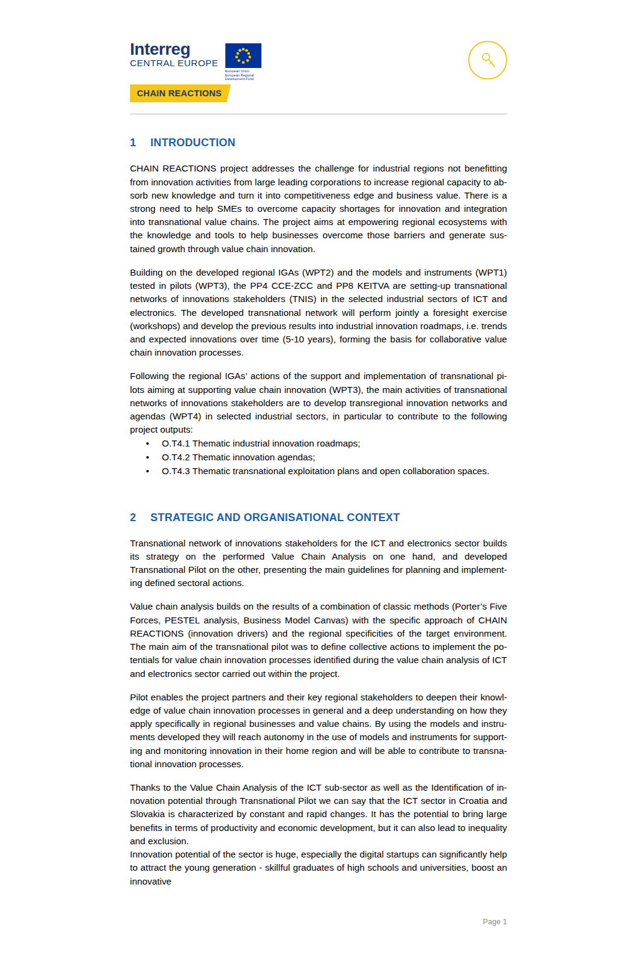Interreg CENTRAL EUROPE
European Union
European Regional
Development Fund
CHAIN REACTIONS
1 INTRODUCTION
CHAIN REACTIONS project addresses the challenge for industrial regions not benefitting from innovation activities from large leading corporations to increase regional capacity to absorb new knowledge and turn it into competitiveness edge and business value. There is a strong need to help SMEs to overcome capacity shortages for innovation and integration into transnational value chains. The project aims at empowering regional ecosystems with the knowledge and tools to help businesses overcome those barriers and generate sustained growth through value chain innovation.
Building on the developed regional IGAs (WPT2) and the models and instruments (WPT1) tested in pilots (WPT3), the PP4 CCE-ZCC and PP8 KEITVA are setting-up transnational networks of innovations stakeholders (TNIS) in the selected industrial sectors of ICT and electronics. The developed transnational network will perform jointly a foresight exercise (workshops) and develop the previous results into industrial innovation roadmaps, i.e. trends and expected innovations over time (5-10 years), forming the basis for collaborative value chain innovation processes.
Following the regional IGAs’ actions of the support and implementation of transnational pilots aiming at supporting value chain innovation (WPT3), the main activities of transnational networks of innovations stakeholders are to develop transregional innovation networks and agendas (WPT4) in selected industrial sectors, in particular to contribute to the following project outputs:
O.T4.1 Thematic industrial innovation roadmaps;
O.T4.2 Thematic innovation agendas;
O.T4.3 Thematic transnational exploitation plans and open collaboration spaces.
2 STRATEGIC AND ORGANISATIONAL CONTEXT
Transnational network of innovations stakeholders for the ICT and electronics sector builds its strategy on the performed Value Chain Analysis on one hand, and developed Transnational Pilot on the other, presenting the main guidelines for planning and implementing defined sectoral actions.
Value chain analysis builds on the results of a combination of classic methods (Porter’s Five Forces, PESTEL analysis, Business Model Canvas) with the specific approach of CHAIN REACTIONS (innovation drivers) and the regional specificities of the target environment. The main aim of the transnational pilot was to define collective actions to implement the potentials for value chain innovation processes identified during the value chain analysis of ICT and electronics sector carried out within the project.
Pilot enables the project partners and their key regional stakeholders to deepen their knowledge of value chain innovation processes in general and a deep understanding on how they apply specifically in regional businesses and value chains. By using the models and instruments developed they will reach autonomy in the use of models and instruments for supporting and monitoring innovation in their home region and will be able to contribute to transnational innovation processes.
Thanks to the Value Chain Analysis of the ICT sub-sector as well as the Identification of innovation potential through Transnational Pilot we can say that the ICT sector in Croatia and Slovakia is characterized by constant and rapid changes. It has the potential to bring large benefits in terms of productivity and economic development, but it can also lead to inequality and exclusion.
Innovation potential of the sector is huge, especially the digital startups can significantly help to attract the young generation - skillful graduates of high schools and universities, boost an innovative
Page 1